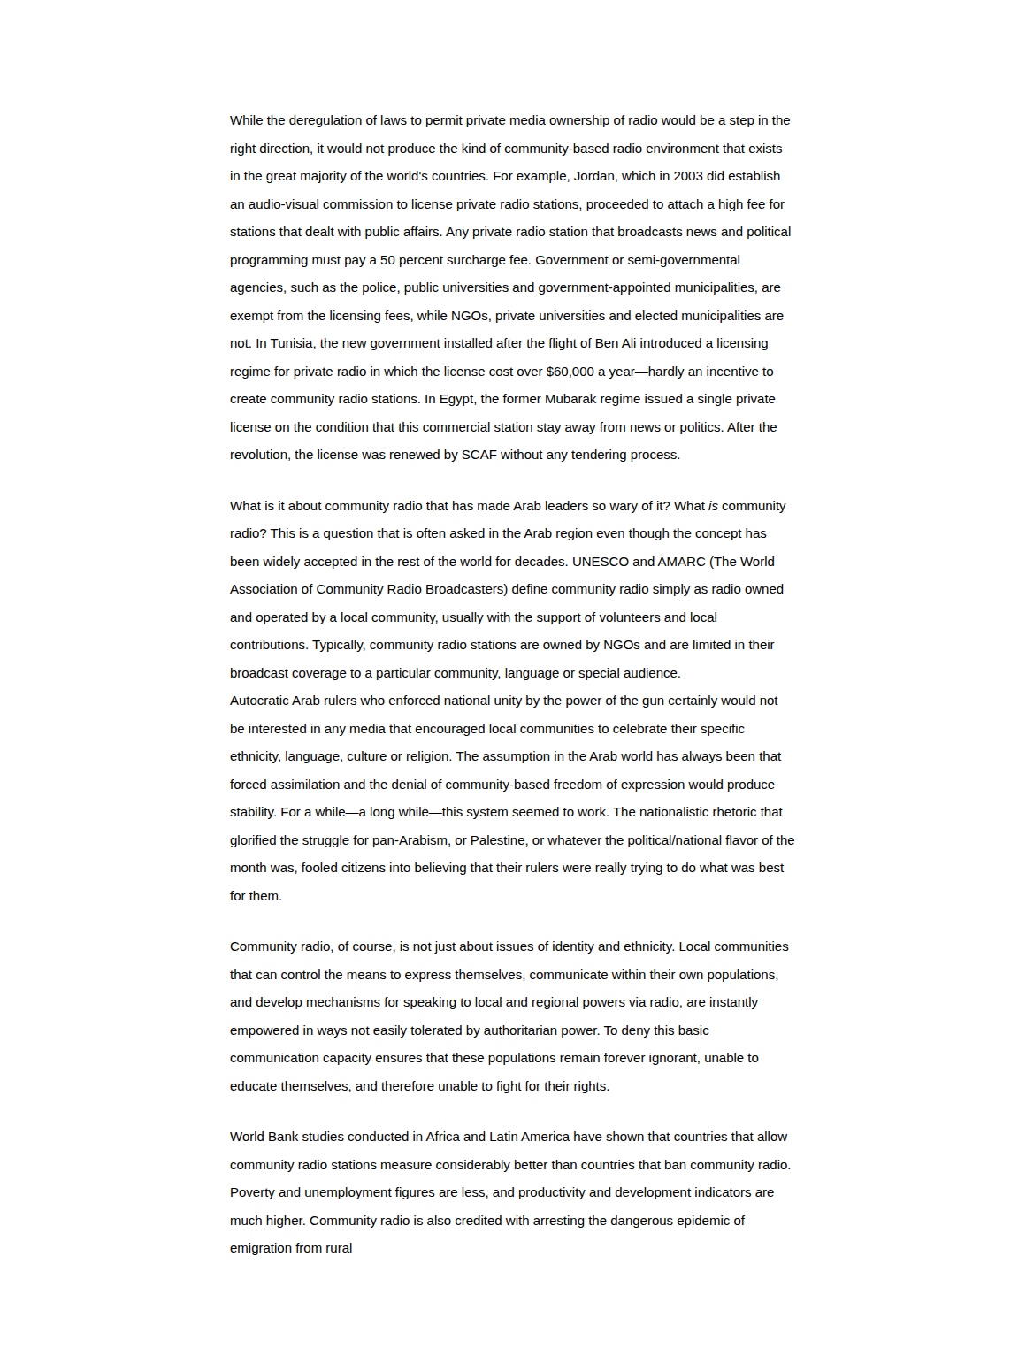While the deregulation of laws to permit private media ownership of radio would be a step in the right direction, it would not produce the kind of community-based radio environment that exists in the great majority of the world's countries. For example, Jordan, which in 2003 did establish an audio-visual commission to license private radio stations, proceeded to attach a high fee for stations that dealt with public affairs. Any private radio station that broadcasts news and political programming must pay a 50 percent surcharge fee. Government or semi-governmental agencies, such as the police, public universities and government-appointed municipalities, are exempt from the licensing fees, while NGOs, private universities and elected municipalities are not. In Tunisia, the new government installed after the flight of Ben Ali introduced a licensing regime for private radio in which the license cost over $60,000 a year—hardly an incentive to create community radio stations. In Egypt, the former Mubarak regime issued a single private license on the condition that this commercial station stay away from news or politics. After the revolution, the license was renewed by SCAF without any tendering process.
What is it about community radio that has made Arab leaders so wary of it? What is community radio? This is a question that is often asked in the Arab region even though the concept has been widely accepted in the rest of the world for decades. UNESCO and AMARC (The World Association of Community Radio Broadcasters) define community radio simply as radio owned and operated by a local community, usually with the support of volunteers and local contributions. Typically, community radio stations are owned by NGOs and are limited in their broadcast coverage to a particular community, language or special audience.
Autocratic Arab rulers who enforced national unity by the power of the gun certainly would not be interested in any media that encouraged local communities to celebrate their specific ethnicity, language, culture or religion. The assumption in the Arab world has always been that forced assimilation and the denial of community-based freedom of expression would produce stability. For a while—a long while—this system seemed to work. The nationalistic rhetoric that glorified the struggle for pan-Arabism, or Palestine, or whatever the political/national flavor of the month was, fooled citizens into believing that their rulers were really trying to do what was best for them.
Community radio, of course, is not just about issues of identity and ethnicity. Local communities that can control the means to express themselves, communicate within their own populations, and develop mechanisms for speaking to local and regional powers via radio, are instantly empowered in ways not easily tolerated by authoritarian power. To deny this basic communication capacity ensures that these populations remain forever ignorant, unable to educate themselves, and therefore unable to fight for their rights.
World Bank studies conducted in Africa and Latin America have shown that countries that allow community radio stations measure considerably better than countries that ban community radio. Poverty and unemployment figures are less, and productivity and development indicators are much higher. Community radio is also credited with arresting the dangerous epidemic of emigration from rural